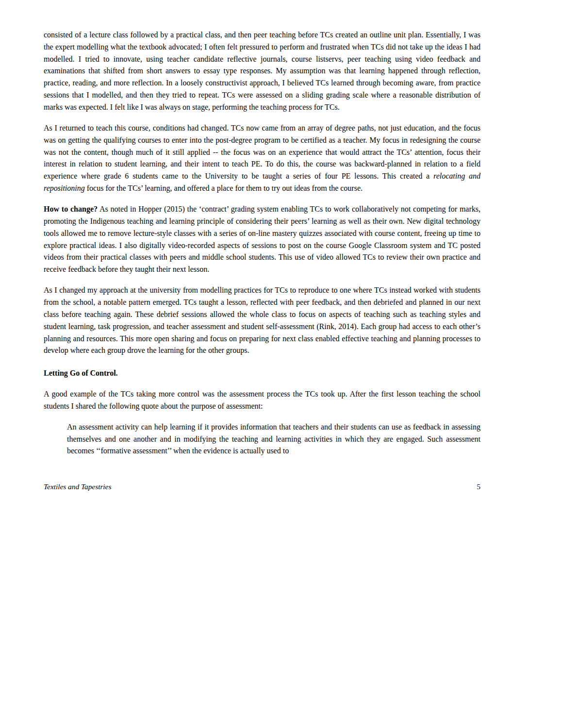consisted of a lecture class followed by a practical class, and then peer teaching before TCs created an outline unit plan. Essentially, I was the expert modelling what the textbook advocated; I often felt pressured to perform and frustrated when TCs did not take up the ideas I had modelled. I tried to innovate, using teacher candidate reflective journals, course listservs, peer teaching using video feedback and examinations that shifted from short answers to essay type responses. My assumption was that learning happened through reflection, practice, reading, and more reflection. In a loosely constructivist approach, I believed TCs learned through becoming aware, from practice sessions that I modelled, and then they tried to repeat. TCs were assessed on a sliding grading scale where a reasonable distribution of marks was expected. I felt like I was always on stage, performing the teaching process for TCs.
As I returned to teach this course, conditions had changed. TCs now came from an array of degree paths, not just education, and the focus was on getting the qualifying courses to enter into the post-degree program to be certified as a teacher. My focus in redesigning the course was not the content, though much of it still applied -- the focus was on an experience that would attract the TCs’ attention, focus their interest in relation to student learning, and their intent to teach PE. To do this, the course was backward-planned in relation to a field experience where grade 6 students came to the University to be taught a series of four PE lessons. This created a relocating and repositioning focus for the TCs’ learning, and offered a place for them to try out ideas from the course.
How to change? As noted in Hopper (2015) the ‘contract’ grading system enabling TCs to work collaboratively not competing for marks, promoting the Indigenous teaching and learning principle of considering their peers’ learning as well as their own. New digital technology tools allowed me to remove lecture-style classes with a series of on-line mastery quizzes associated with course content, freeing up time to explore practical ideas. I also digitally video-recorded aspects of sessions to post on the course Google Classroom system and TC posted videos from their practical classes with peers and middle school students. This use of video allowed TCs to review their own practice and receive feedback before they taught their next lesson.
As I changed my approach at the university from modelling practices for TCs to reproduce to one where TCs instead worked with students from the school, a notable pattern emerged. TCs taught a lesson, reflected with peer feedback, and then debriefed and planned in our next class before teaching again. These debrief sessions allowed the whole class to focus on aspects of teaching such as teaching styles and student learning, task progression, and teacher assessment and student self-assessment (Rink, 2014). Each group had access to each other’s planning and resources. This more open sharing and focus on preparing for next class enabled effective teaching and planning processes to develop where each group drove the learning for the other groups.
Letting Go of Control.
A good example of the TCs taking more control was the assessment process the TCs took up. After the first lesson teaching the school students I shared the following quote about the purpose of assessment:
An assessment activity can help learning if it provides information that teachers and their students can use as feedback in assessing themselves and one another and in modifying the teaching and learning activities in which they are engaged. Such assessment becomes ‘‘formative assessment’’ when the evidence is actually used to
Textiles and Tapestries 5